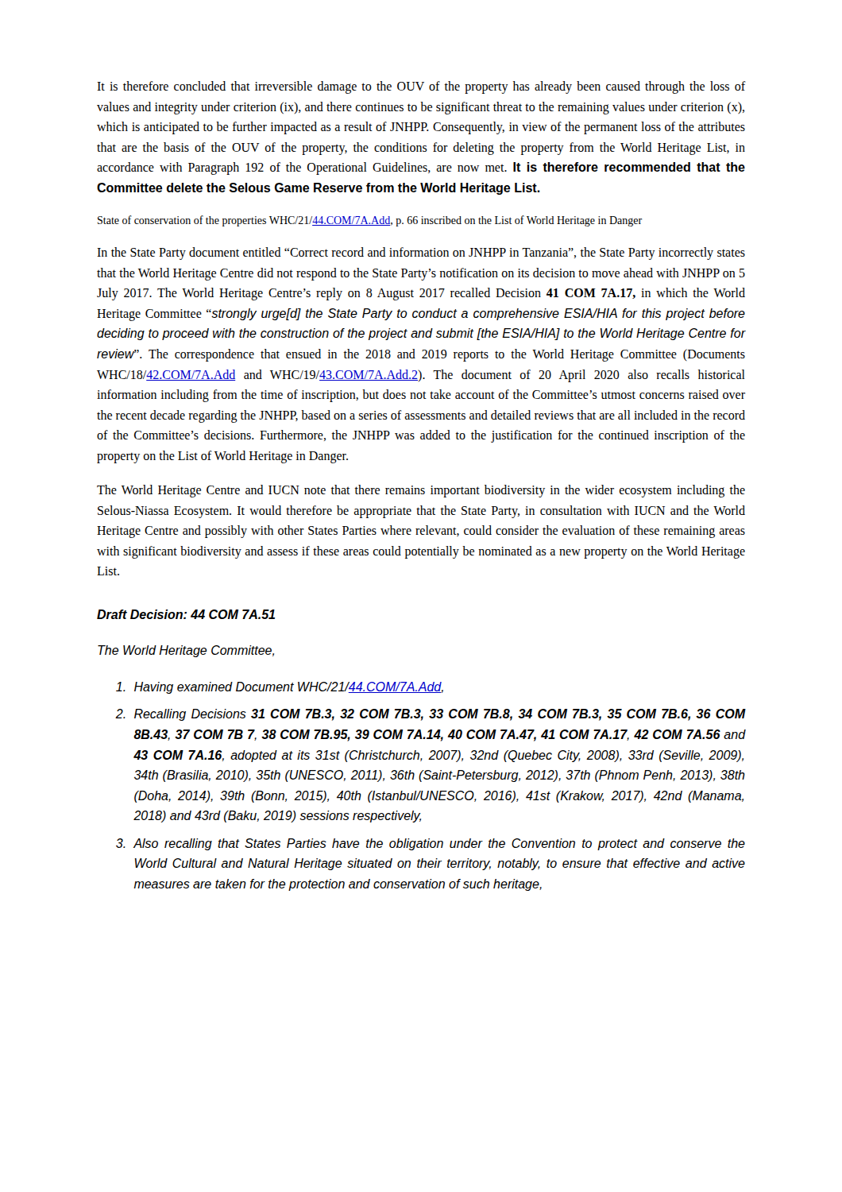It is therefore concluded that irreversible damage to the OUV of the property has already been caused through the loss of values and integrity under criterion (ix), and there continues to be significant threat to the remaining values under criterion (x), which is anticipated to be further impacted as a result of JNHPP. Consequently, in view of the permanent loss of the attributes that are the basis of the OUV of the property, the conditions for deleting the property from the World Heritage List, in accordance with Paragraph 192 of the Operational Guidelines, are now met. It is therefore recommended that the Committee delete the Selous Game Reserve from the World Heritage List.
State of conservation of the properties WHC/21/44.COM/7A.Add, p. 66 inscribed on the List of World Heritage in Danger
In the State Party document entitled “Correct record and information on JNHPP in Tanzania”, the State Party incorrectly states that the World Heritage Centre did not respond to the State Party’s notification on its decision to move ahead with JNHPP on 5 July 2017. The World Heritage Centre’s reply on 8 August 2017 recalled Decision 41 COM 7A.17, in which the World Heritage Committee “strongly urge[d] the State Party to conduct a comprehensive ESIA/HIA for this project before deciding to proceed with the construction of the project and submit [the ESIA/HIA] to the World Heritage Centre for review”. The correspondence that ensued in the 2018 and 2019 reports to the World Heritage Committee (Documents WHC/18/42.COM/7A.Add and WHC/19/43.COM/7A.Add.2). The document of 20 April 2020 also recalls historical information including from the time of inscription, but does not take account of the Committee’s utmost concerns raised over the recent decade regarding the JNHPP, based on a series of assessments and detailed reviews that are all included in the record of the Committee’s decisions. Furthermore, the JNHPP was added to the justification for the continued inscription of the property on the List of World Heritage in Danger.
The World Heritage Centre and IUCN note that there remains important biodiversity in the wider ecosystem including the Selous-Niassa Ecosystem. It would therefore be appropriate that the State Party, in consultation with IUCN and the World Heritage Centre and possibly with other States Parties where relevant, could consider the evaluation of these remaining areas with significant biodiversity and assess if these areas could potentially be nominated as a new property on the World Heritage List.
Draft Decision: 44 COM 7A.51
The World Heritage Committee,
Having examined Document WHC/21/44.COM/7A.Add,
Recalling Decisions 31 COM 7B.3, 32 COM 7B.3, 33 COM 7B.8, 34 COM 7B.3, 35 COM 7B.6, 36 COM 8B.43, 37 COM 7B 7, 38 COM 7B.95, 39 COM 7A.14, 40 COM 7A.47, 41 COM 7A.17, 42 COM 7A.56 and 43 COM 7A.16, adopted at its 31st (Christchurch, 2007), 32nd (Quebec City, 2008), 33rd (Seville, 2009), 34th (Brasilia, 2010), 35th (UNESCO, 2011), 36th (Saint-Petersburg, 2012), 37th (Phnom Penh, 2013), 38th (Doha, 2014), 39th (Bonn, 2015), 40th (Istanbul/UNESCO, 2016), 41st (Krakow, 2017), 42nd (Manama, 2018) and 43rd (Baku, 2019) sessions respectively,
Also recalling that States Parties have the obligation under the Convention to protect and conserve the World Cultural and Natural Heritage situated on their territory, notably, to ensure that effective and active measures are taken for the protection and conservation of such heritage,